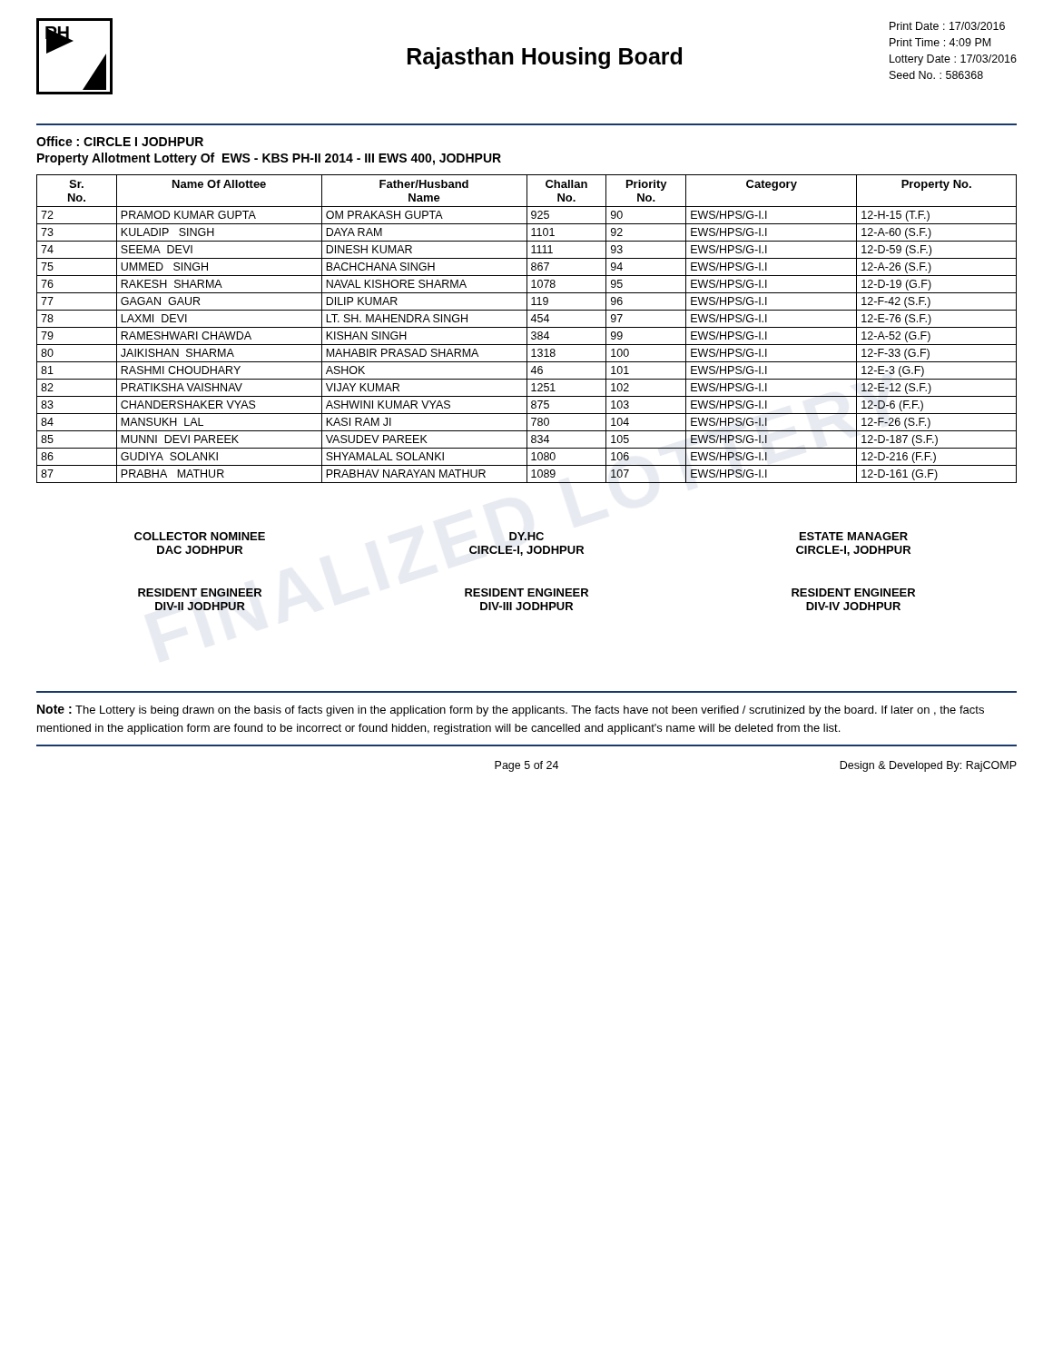FINALIZED LOTTERY
Print Date : 17/03/2016
Print Time : 4:09 PM
Lottery Date : 17/03/2016
Seed No. : 586368
Rajasthan Housing Board
Office : CIRCLE I JODHPUR
Property Allotment Lottery Of EWS - KBS PH-II 2014 - III EWS 400, JODHPUR
| Sr. No. | Name Of Allottee | Father/Husband Name | Challan No. | Priority No. | Category | Property No. |
| --- | --- | --- | --- | --- | --- | --- |
| 72 | PRAMOD KUMAR GUPTA | OM PRAKASH GUPTA | 925 | 90 | EWS/HPS/G-I.I | 12-H-15 (T.F.) |
| 73 | KULADIP SINGH | DAYA RAM | 1101 | 92 | EWS/HPS/G-I.I | 12-A-60 (S.F.) |
| 74 | SEEMA DEVI | DINESH KUMAR | 1111 | 93 | EWS/HPS/G-I.I | 12-D-59 (S.F.) |
| 75 | UMMED SINGH | BACHCHANA SINGH | 867 | 94 | EWS/HPS/G-I.I | 12-A-26 (S.F.) |
| 76 | RAKESH SHARMA | NAVAL KISHORE SHARMA | 1078 | 95 | EWS/HPS/G-I.I | 12-D-19 (G.F) |
| 77 | GAGAN GAUR | DILIP KUMAR | 119 | 96 | EWS/HPS/G-I.I | 12-F-42 (S.F.) |
| 78 | LAXMI DEVI | LT. SH. MAHENDRA SINGH | 454 | 97 | EWS/HPS/G-I.I | 12-E-76 (S.F.) |
| 79 | RAMESHWARI CHAWDA | KISHAN SINGH | 384 | 99 | EWS/HPS/G-I.I | 12-A-52 (G.F) |
| 80 | JAIKISHAN SHARMA | MAHABIR PRASAD SHARMA | 1318 | 100 | EWS/HPS/G-I.I | 12-F-33 (G.F) |
| 81 | RASHMI CHOUDHARY | ASHOK | 46 | 101 | EWS/HPS/G-I.I | 12-E-3 (G.F) |
| 82 | PRATIKSHA VAISHNAV | VIJAY KUMAR | 1251 | 102 | EWS/HPS/G-I.I | 12-E-12 (S.F.) |
| 83 | CHANDERSHAKER VYAS | ASHWINI KUMAR VYAS | 875 | 103 | EWS/HPS/G-I.I | 12-D-6 (F.F.) |
| 84 | MANSUKH LAL | KASI RAM JI | 780 | 104 | EWS/HPS/G-I.I | 12-F-26 (S.F.) |
| 85 | MUNNI DEVI PAREEK | VASUDEV PAREEK | 834 | 105 | EWS/HPS/G-I.I | 12-D-187 (S.F.) |
| 86 | GUDIYA SOLANKI | SHYAMALAL SOLANKI | 1080 | 106 | EWS/HPS/G-I.I | 12-D-216 (F.F.) |
| 87 | PRABHA MATHUR | PRABHAV NARAYAN MATHUR | 1089 | 107 | EWS/HPS/G-I.I | 12-D-161 (G.F) |
| COLLECTOR NOMINEE DAC JODHPUR | DY.HC CIRCLE-I, JODHPUR | ESTATE MANAGER CIRCLE-I, JODHPUR |
| RESIDENT ENGINEER DIV-II JODHPUR | RESIDENT ENGINEER DIV-III JODHPUR | RESIDENT ENGINEER DIV-IV JODHPUR |
Note : The Lottery is being drawn on the basis of facts given in the application form by the applicants. The facts have not been verified / scrutinized by the board. If later on , the facts mentioned in the application form are found to be incorrect or found hidden, registration will be cancelled and applicant's name will be deleted from the list.
Page 5 of 24
Design & Developed By: RajCOMP